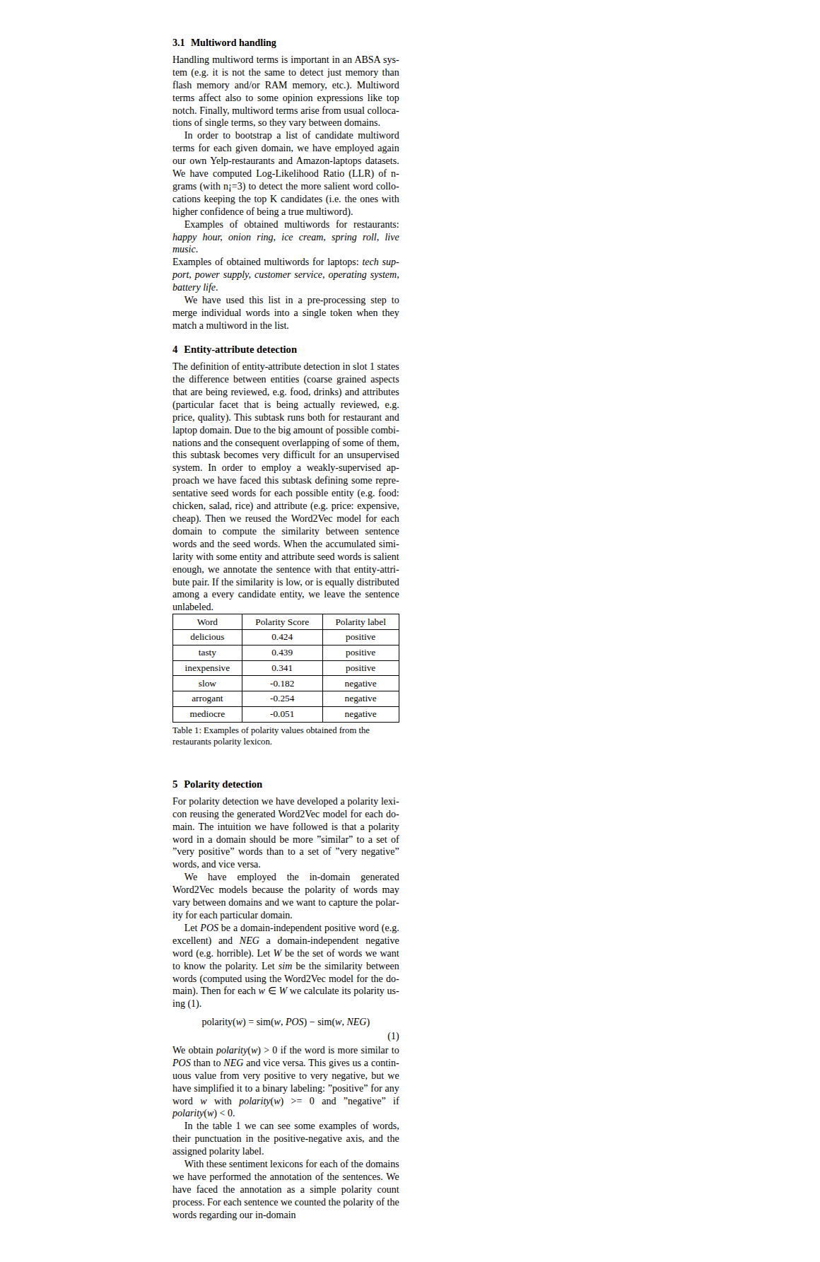3.1 Multiword handling
Handling multiword terms is important in an ABSA system (e.g. it is not the same to detect just memory than flash memory and/or RAM memory, etc.). Multiword terms affect also to some opinion expressions like top notch. Finally, multiword terms arise from usual collocations of single terms, so they vary between domains.
In order to bootstrap a list of candidate multiword terms for each given domain, we have employed again our own Yelp-restaurants and Amazon-laptops datasets. We have computed Log-Likelihood Ratio (LLR) of n-grams (with n¡=3) to detect the more salient word collocations keeping the top K candidates (i.e. the ones with higher confidence of being a true multiword).
Examples of obtained multiwords for restaurants: happy hour, onion ring, ice cream, spring roll, live music.
Examples of obtained multiwords for laptops: tech support, power supply, customer service, operating system, battery life.
We have used this list in a pre-processing step to merge individual words into a single token when they match a multiword in the list.
4 Entity-attribute detection
The definition of entity-attribute detection in slot 1 states the difference between entities (coarse grained aspects that are being reviewed, e.g. food, drinks) and attributes (particular facet that is being actually reviewed, e.g. price, quality). This subtask runs both for restaurant and laptop domain. Due to the big amount of possible combinations and the consequent overlapping of some of them, this subtask becomes very difficult for an unsupervised system. In order to employ a weakly-supervised approach we have faced this subtask defining some representative seed words for each possible entity (e.g. food: chicken, salad, rice) and attribute (e.g. price: expensive, cheap). Then we reused the Word2Vec model for each domain to compute the similarity between sentence words and the seed words. When the accumulated similarity with some entity and attribute seed words is salient enough, we annotate the sentence with that entity-attribute pair. If the similarity is low, or is equally distributed among a every candidate entity, we leave the sentence unlabeled.
| Word | Polarity Score | Polarity label |
| --- | --- | --- |
| delicious | 0.424 | positive |
| tasty | 0.439 | positive |
| inexpensive | 0.341 | positive |
| slow | -0.182 | negative |
| arrogant | -0.254 | negative |
| mediocre | -0.051 | negative |
Table 1: Examples of polarity values obtained from the restaurants polarity lexicon.
5 Polarity detection
For polarity detection we have developed a polarity lexicon reusing the generated Word2Vec model for each domain. The intuition we have followed is that a polarity word in a domain should be more ”similar” to a set of ”very positive” words than to a set of ”very negative” words, and vice versa.
We have employed the in-domain generated Word2Vec models because the polarity of words may vary between domains and we want to capture the polarity for each particular domain.
Let POS be a domain-independent positive word (e.g. excellent) and NEG a domain-independent negative word (e.g. horrible). Let W be the set of words we want to know the polarity. Let sim be the similarity between words (computed using the Word2Vec model for the domain). Then for each w ∈ W we calculate its polarity using (1).
polarity(w) = sim(w, POS) − sim(w, NEG) (1)
We obtain polarity(w) > 0 if the word is more similar to POS than to NEG and vice versa. This gives us a continuous value from very positive to very negative, but we have simplified it to a binary labeling: ”positive” for any word w with polarity(w) >= 0 and ”negative” if polarity(w) < 0.
In the table 1 we can see some examples of words, their punctuation in the positive-negative axis, and the assigned polarity label.
With these sentiment lexicons for each of the domains we have performed the annotation of the sentences. We have faced the annotation as a simple polarity count process. For each sentence we counted the polarity of the words regarding our in-domain